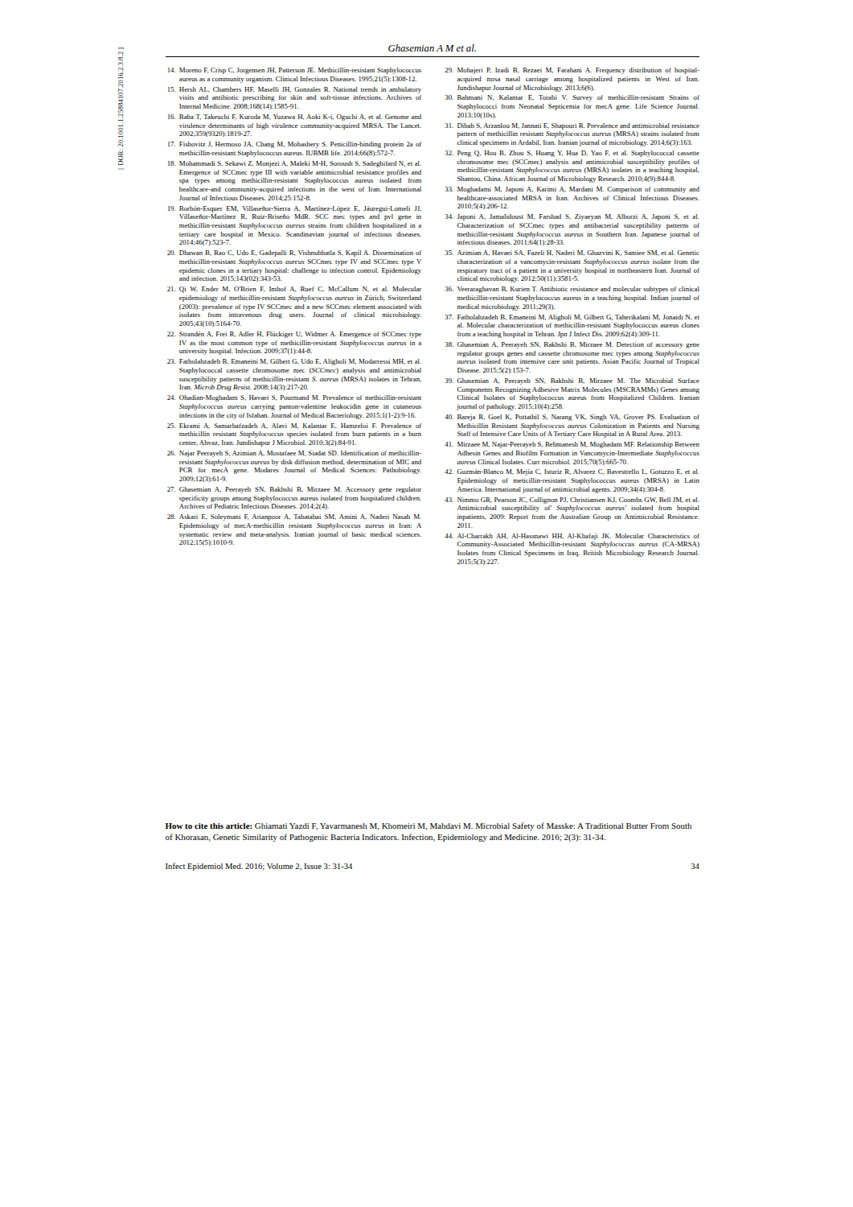[ DOR: 20.1001.1.25884107.2016.2.3.8.2 ] [ Downloaded from iem.modares.ac.ir on 2022-07-06 ]
Ghasemian A M et al.
Moreno F, Crisp C, Jorgensen JH, Patterson JE. Methicillin-resistant Staphylococcus aureus as a community organism. Clinical Infectious Diseases. 1995;21(5):1308-12.
Hersh AL, Chambers HF, Maselli JH, Gonzales R. National trends in ambulatory visits and antibiotic prescribing for skin and soft-tissue infections. Archives of Internal Medicine. 2008;168(14):1585-91.
Baba T, Takeuchi F, Kuroda M, Yuzawa H, Aoki K-i, Oguchi A, et al. Genome and virulence determinants of high virulence community-acquired MRSA. The Lancet. 2002;359(9320):1819-27.
Fishovitz J, Hermoso JA, Chang M, Mobashery S. Penicillin-binding protein 2a of methicillin-resistant Staphylococcus aureus. IUBMB life. 2014;66(8):572-7.
Mohammadi S, Sekawi Z, Monjezi A, Maleki M-H, Soroush S, Sadeghifard N, et al. Emergence of SCCmec type III with variable antimicrobial resistance profiles and spa types among methicillin-resistant Staphylococcus aureus isolated from healthcare-and community-acquired infections in the west of Iran. International Journal of Infectious Diseases. 2014;25:152-8.
Borbón-Esquer EM, Villaseñor-Sierra A, Martínez-López E, Jáuregui-Lomeli JJ, Villaseñor-Martínez R, Ruiz-Briseño MdR. SCC mec types and pvl gene in methicillin-resistant Staphylococcus aureus strains from children hospitalized in a tertiary care hospital in Mexico. Scandinavian journal of infectious diseases. 2014;46(7):523-7.
Dhawan B, Rao C, Udo E, Gadepalli R, Vishnubhatla S, Kapil A. Dissemination of methicillin-resistant Staphylococcus aureus SCCmec type IV and SCCmec type V epidemic clones in a tertiary hospital: challenge to infection control. Epidemiology and infection. 2015;143(02):343-53.
Qi W, Ender M, O'Brien F, Imhof A, Ruef C, McCallum N, et al. Molecular epidemiology of methicillin-resistant Staphylococcus aureus in Zürich, Switzerland (2003): prevalence of type IV SCCmec and a new SCCmec element associated with isolates from intravenous drug users. Journal of clinical microbiology. 2005;43(10):5164-70.
Strandén A, Frei R, Adler H, Flückiger U, Widmer A. Emergence of SCCmec type IV as the most common type of methicillin-resistant Staphylococcus aureus in a university hospital. Infection. 2009;37(1):44-8.
Fatholahzadeh B, Emaneini M, Gilbert G, Udo E, Aligholi M, Modarressi MH, et al. Staphylococcal cassette chromosome mec (SCCmec) analysis and antimicrobial susceptibility patterns of methicillin-resistant S. aureus (MRSA) isolates in Tehran, Iran. Microb Drug Resist. 2008;14(3):217-20.
Ohadian-Moghadam S, Havaei S, Pourmand M. Prevalence of methicillin-resistant Staphylococcus aureus carrying panton-valentine leukocidin gene in cutaneous infections in the city of Isfahan. Journal of Medical Bacteriology. 2015;1(1-2):9-16.
Ekrami A, Samarbafzadeh A, Alavi M, Kalantar E, Hamzeloi F. Prevalence of methicillin resistant Staphylococcus species isolated from burn patients in a burn center, Ahvaz, Iran. Jundishapur J Microbiol. 2010;3(2):84-91.
Najar Peerayeh S, Azimian A, Mostafaee M, Siadat SD. Identification of methicillin-resistant Staphylococcus aureus by disk diffusion method, determination of MIC and PCR for mecA gene. Modares Journal of Medical Sciences: Pathobiology. 2009;12(3):61-9.
Ghasemian A, Peerayeh SN, Bakhshi B, Mirzaee M. Accessory gene regulator specificity groups among Staphylococcus aureus isolated from hospitalized children. Archives of Pediatric Infectious Diseases. 2014;2(4).
Askari E, Soleymani F, Arianpoor A, Tabatabai SM, Amini A, Naderi Nasab M. Epidemiology of mecA-methicillin resistant Staphylococcus aureus in Iran: A systematic review and meta-analysis. Iranian journal of basic medical sciences. 2012;15(5):1010-9.
Mohajeri P, Izadi B, Rezaei M, Farahani A. Frequency distribution of hospital-acquired mrsa nasal carriage among hospitalized patients in West of Iran. Jundishapur Journal of Microbiology. 2013;6(6).
Bahmani N, Kalantar E, Torabi V. Survey of methicillin-resistant Strains of Staphylococci from Neonatal Septicemia for mecA gene. Life Science Journal. 2013;10(10s).
Dibah S, Arzanlou M, Jannati E, Shapouri R. Prevalence and antimicrobial resistance pattern of methicillin resistant Staphylococcus aureus (MRSA) strains isolated from clinical specimens in Ardabil, Iran. Iranian journal of microbiology. 2014;6(3):163.
Peng Q, Hou B, Zhou S, Huang Y, Hua D, Yao F, et al. Staphylococcal cassette chromosome mec (SCCmec) analysis and antimicrobial susceptibility profiles of methicillin-resistant Staphylococcus aureus (MRSA) isolates in a teaching hospital, Shantou, China. African Journal of Microbiology Research. 2010;4(9):844-8.
Moghadami M, Japoni A, Karimi A, Mardani M. Comparison of community and healthcare-associated MRSA in Iran. Archives of Clinical Infectious Diseases. 2010;5(4):206-12.
Japoni A, Jamalidoust M, Farshad S, Ziyaeyan M, Alborzi A, Japoni S, et al. Characterization of SCCmec types and antibacterial susceptibility patterns of methicillin-resistant Staphylococcus aureus in Southern Iran. Japanese journal of infectious diseases. 2011;64(1):28-33.
Azimian A, Havaei SA, Fazeli H, Naderi M, Ghazvini K, Samiee SM, et al. Genetic characterization of a vancomycin-resistant Staphylococcus aureus isolate from the respiratory tract of a patient in a university hospital in northeastern Iran. Journal of clinical microbiology. 2012;50(11):3581-5.
Veeraraghavan B, Kurien T. Antibiotic resistance and molecular subtypes of clinical methicillin-resistant Staphylococcus aureus in a teaching hospital. Indian journal of medical microbiology. 2011;29(3).
Fatholahzadeh B, Emaneini M, Aligholi M, Gilbert G, Taherikalani M, Jonaidi N, et al. Molecular characterization of methicillin-resistant Staphylococcus aureus clones from a teaching hospital in Tehran. Jpn J Infect Dis. 2009;62(4):309-11.
Ghasemian A, Peerayeh SN, Bakhshi B, Mirzaee M. Detection of accessory gene regulator groups genes and cassette chromosome mec types among Staphylococcus aureus isolated from intensive care unit patients. Asian Pacific Journal of Tropical Disease. 2015;5(2):153-7.
Ghasemian A, Peerayeh SN, Bakhshi B, Mirzaee M. The Microbial Surface Components Recognizing Adhesive Matrix Molecules (MSCRAMMs) Genes among Clinical Isolates of Staphylococcus aureus from Hospitalized Children. Iranian journal of pathology. 2015;10(4):258.
Bareja R, Goel K, Pottathil S, Narang VK, Singh VA, Grover PS. Evaluation of Methicillin Resistant Staphylococcus aureus Colonization in Patients and Nursing Staff of Intensive Care Units of A Tertiary Care Hospital in A Rural Area. 2013.
Mirzaee M, Najar-Peerayeh S, Behmanesh M, Moghadam MF. Relationship Between Adhesin Genes and Biofilm Formation in Vancomycin-Intermediate Staphylococcus aureus Clinical Isolates. Curr microbiol. 2015;70(5):665-70.
Guzmán-Blanco M, Mejía C, Isturiz R, Alvarez C, Bavestrello L, Gotuzzo E, et al. Epidemiology of meticillin-resistant Staphylococcus aureus (MRSA) in Latin America. International journal of antimicrobial agents. 2009;34(4):304-8.
Nimmo GR, Pearson JC, Collignon PJ, Christiansen KJ, Coombs GW, Bell JM, et al. Antimicrobial susceptibility of' Staphylococcus aureus' isolated from hospital inpatients, 2009: Report from the Australian Group on Antimicrobial Resistance. 2011.
Al-Charrakh AH, Al-Hassnawi HH, Al-Khafaji JK. Molecular Characteristics of Community-Associated Methicillin-resistant Staphylococcus aureus (CA-MRSA) Isolates from Clinical Specimens in Iraq. British Microbiology Research Journal. 2015;5(3):227.
How to cite this article: Ghiamati Yazdi F, Yavarmanesh M, Khomeiri M, Mahdavi M. Microbial Safety of Masske: A Traditional Butter From South of Khorasan, Genetic Similarity of Pathogenic Bacteria Indicators. Infection, Epidemiology and Medicine. 2016; 2(3): 31-34.
Infect Epidemiol Med. 2016; Volume 2, Issue 3: 31-34 34